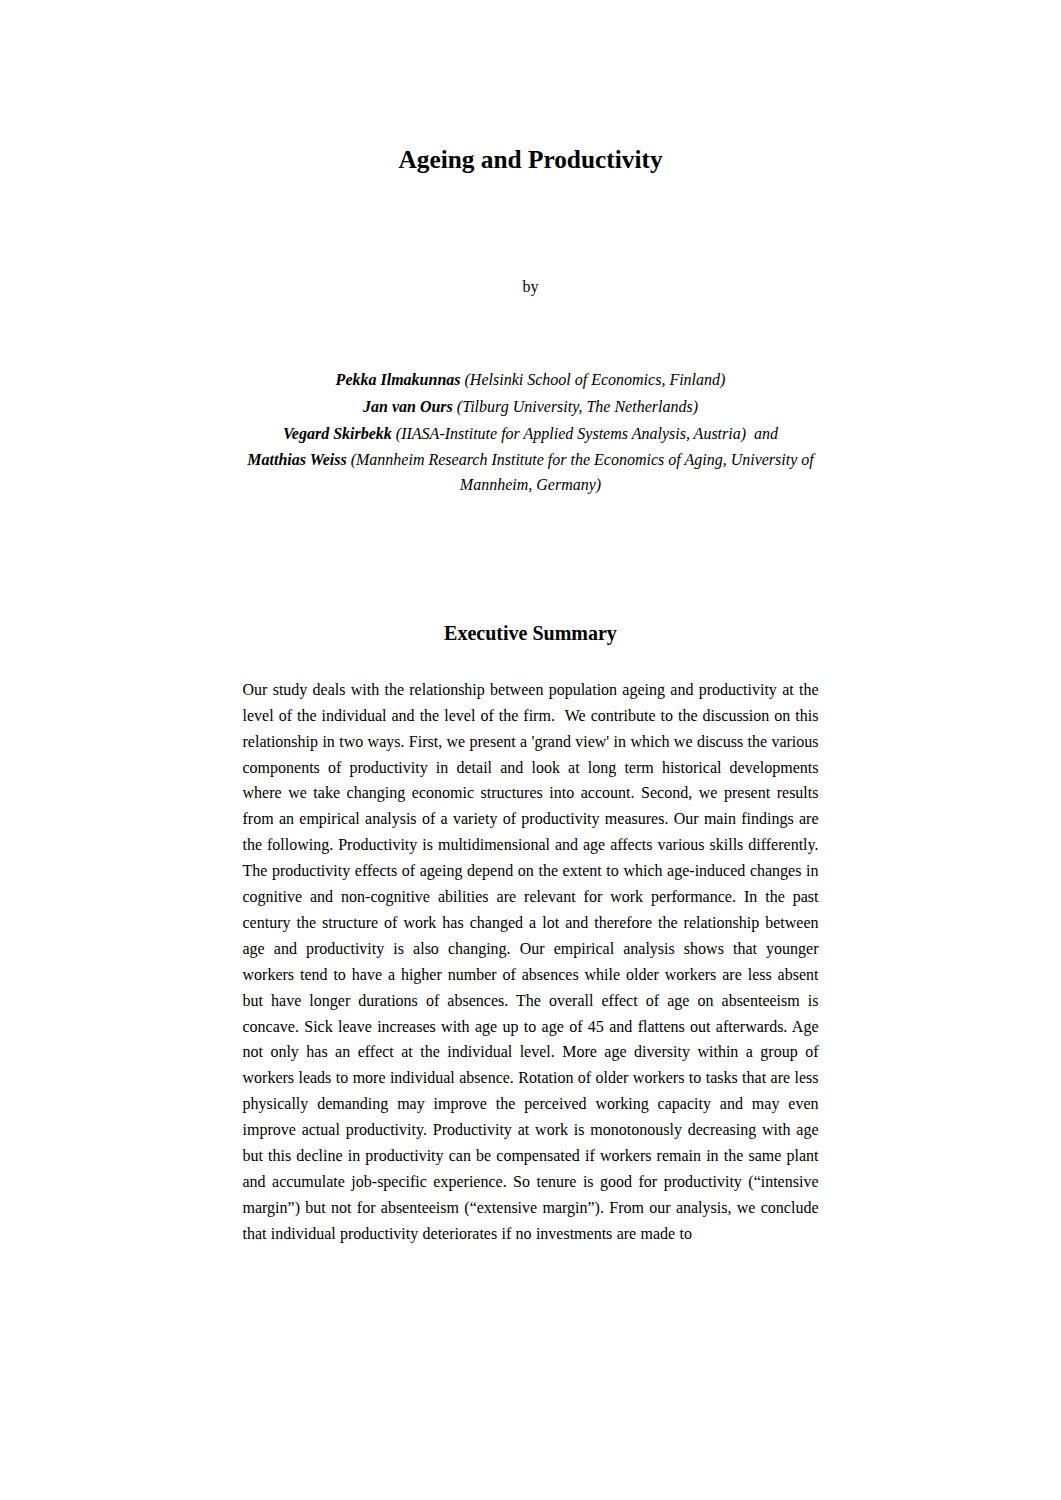Ageing and Productivity
by
Pekka Ilmakunnas (Helsinki School of Economics, Finland)
Jan van Ours (Tilburg University, The Netherlands)
Vegard Skirbekk (IIASA-Institute for Applied Systems Analysis, Austria) and
Matthias Weiss (Mannheim Research Institute for the Economics of Aging, University of Mannheim, Germany)
Executive Summary
Our study deals with the relationship between population ageing and productivity at the level of the individual and the level of the firm. We contribute to the discussion on this relationship in two ways. First, we present a 'grand view' in which we discuss the various components of productivity in detail and look at long term historical developments where we take changing economic structures into account. Second, we present results from an empirical analysis of a variety of productivity measures. Our main findings are the following. Productivity is multidimensional and age affects various skills differently. The productivity effects of ageing depend on the extent to which age-induced changes in cognitive and non-cognitive abilities are relevant for work performance. In the past century the structure of work has changed a lot and therefore the relationship between age and productivity is also changing. Our empirical analysis shows that younger workers tend to have a higher number of absences while older workers are less absent but have longer durations of absences. The overall effect of age on absenteeism is concave. Sick leave increases with age up to age of 45 and flattens out afterwards. Age not only has an effect at the individual level. More age diversity within a group of workers leads to more individual absence. Rotation of older workers to tasks that are less physically demanding may improve the perceived working capacity and may even improve actual productivity. Productivity at work is monotonously decreasing with age but this decline in productivity can be compensated if workers remain in the same plant and accumulate job-specific experience. So tenure is good for productivity (“intensive margin”) but not for absenteeism (“extensive margin”). From our analysis, we conclude that individual productivity deteriorates if no investments are made to